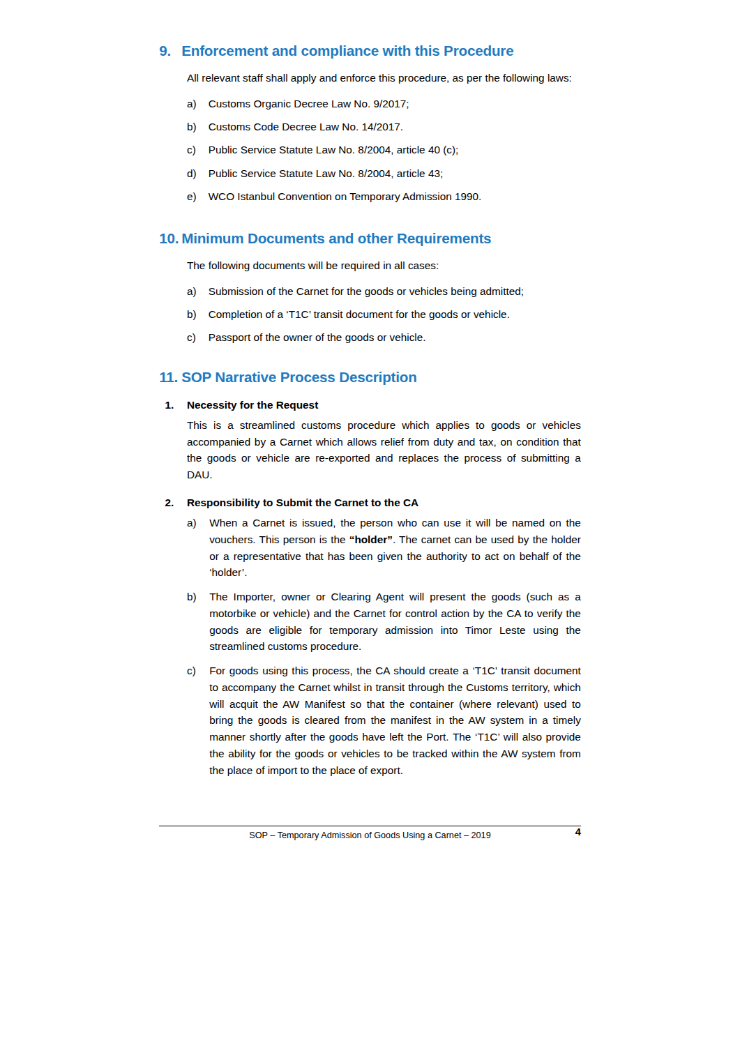9. Enforcement and compliance with this Procedure
All relevant staff shall apply and enforce this procedure, as per the following laws:
a) Customs Organic Decree Law No. 9/2017;
b) Customs Code Decree Law No. 14/2017.
c) Public Service Statute Law No. 8/2004, article 40 (c);
d) Public Service Statute Law No. 8/2004, article 43;
e) WCO Istanbul Convention on Temporary Admission 1990.
10. Minimum Documents and other Requirements
The following documents will be required in all cases:
a) Submission of the Carnet for the goods or vehicles being admitted;
b) Completion of a ‘T1C’ transit document for the goods or vehicle.
c) Passport of the owner of the goods or vehicle.
11. SOP Narrative Process Description
1. Necessity for the Request
This is a streamlined customs procedure which applies to goods or vehicles accompanied by a Carnet which allows relief from duty and tax, on condition that the goods or vehicle are re-exported and replaces the process of submitting a DAU.
2. Responsibility to Submit the Carnet to the CA
a) When a Carnet is issued, the person who can use it will be named on the vouchers. This person is the “holder”. The carnet can be used by the holder or a representative that has been given the authority to act on behalf of the ‘holder’.
b) The Importer, owner or Clearing Agent will present the goods (such as a motorbike or vehicle) and the Carnet for control action by the CA to verify the goods are eligible for temporary admission into Timor Leste using the streamlined customs procedure.
c) For goods using this process, the CA should create a ‘T1C’ transit document to accompany the Carnet whilst in transit through the Customs territory, which will acquit the AW Manifest so that the container (where relevant) used to bring the goods is cleared from the manifest in the AW system in a timely manner shortly after the goods have left the Port. The ‘T1C’ will also provide the ability for the goods or vehicles to be tracked within the AW system from the place of import to the place of export.
SOP – Temporary Admission of Goods Using a Carnet – 2019 4